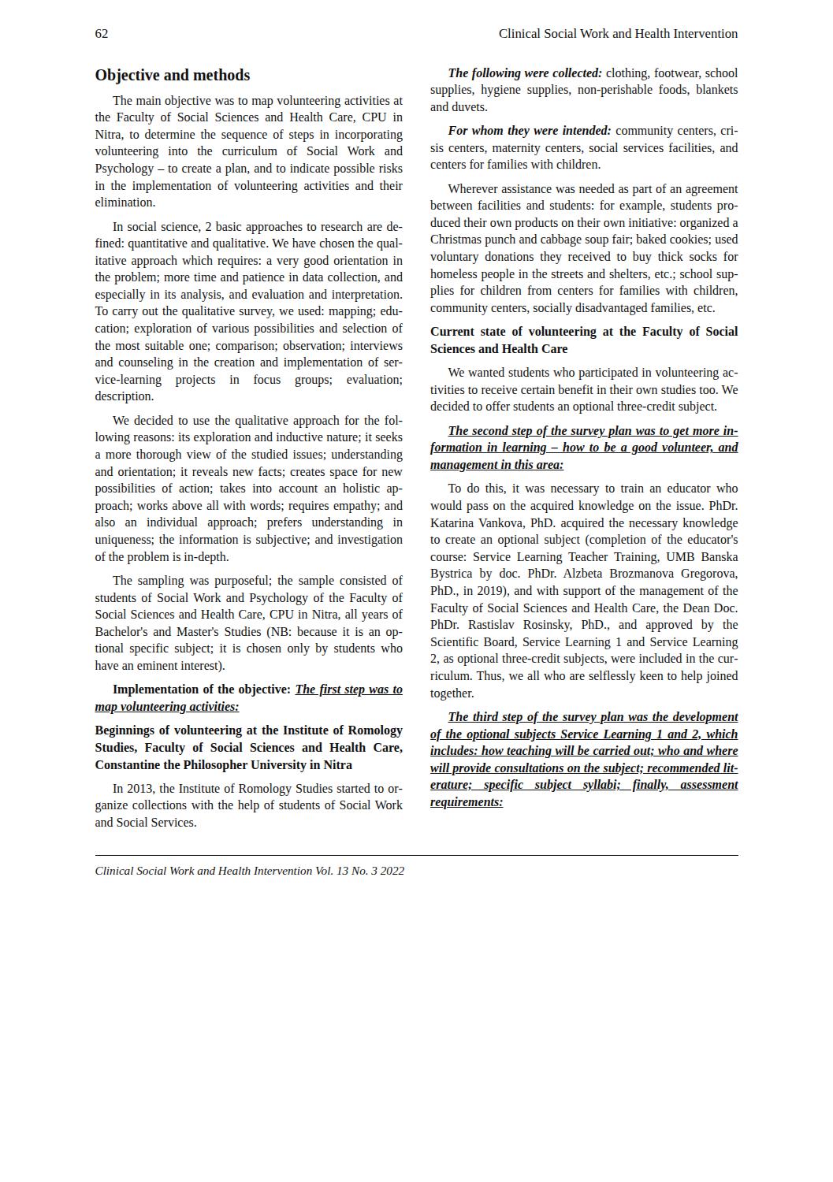62 Clinical Social Work and Health Intervention
Objective and methods
The main objective was to map volunteering activities at the Faculty of Social Sciences and Health Care, CPU in Nitra, to determine the sequence of steps in incorporating volunteering into the curriculum of Social Work and Psychology – to create a plan, and to indicate possible risks in the implementation of volunteering activities and their elimination.
In social science, 2 basic approaches to research are defined: quantitative and qualitative. We have chosen the qualitative approach which requires: a very good orientation in the problem; more time and patience in data collection, and especially in its analysis, and evaluation and interpretation. To carry out the qualitative survey, we used: mapping; education; exploration of various possibilities and selection of the most suitable one; comparison; observation; interviews and counseling in the creation and implementation of service-learning projects in focus groups; evaluation; description.
We decided to use the qualitative approach for the following reasons: its exploration and inductive nature; it seeks a more thorough view of the studied issues; understanding and orientation; it reveals new facts; creates space for new possibilities of action; takes into account an holistic approach; works above all with words; requires empathy; and also an individual approach; prefers understanding in uniqueness; the information is subjective; and investigation of the problem is in-depth.
The sampling was purposeful; the sample consisted of students of Social Work and Psychology of the Faculty of Social Sciences and Health Care, CPU in Nitra, all years of Bachelor's and Master's Studies (NB: because it is an optional specific subject; it is chosen only by students who have an eminent interest).
Implementation of the objective: The first step was to map volunteering activities:
Beginnings of volunteering at the Institute of Romology Studies, Faculty of Social Sciences and Health Care, Constantine the Philosopher University in Nitra
In 2013, the Institute of Romology Studies started to organize collections with the help of students of Social Work and Social Services.
The following were collected: clothing, footwear, school supplies, hygiene supplies, non-perishable foods, blankets and duvets.
For whom they were intended: community centers, crisis centers, maternity centers, social services facilities, and centers for families with children.
Wherever assistance was needed as part of an agreement between facilities and students: for example, students produced their own products on their own initiative: organized a Christmas punch and cabbage soup fair; baked cookies; used voluntary donations they received to buy thick socks for homeless people in the streets and shelters, etc.; school supplies for children from centers for families with children, community centers, socially disadvantaged families, etc.
Current state of volunteering at the Faculty of Social Sciences and Health Care
We wanted students who participated in volunteering activities to receive certain benefit in their own studies too. We decided to offer students an optional three-credit subject.
The second step of the survey plan was to get more information in learning – how to be a good volunteer, and management in this area:
To do this, it was necessary to train an educator who would pass on the acquired knowledge on the issue. PhDr. Katarina Vankova, PhD. acquired the necessary knowledge to create an optional subject (completion of the educator's course: Service Learning Teacher Training, UMB Banska Bystrica by doc. PhDr. Alzbeta Brozmanova Gregorova, PhD., in 2019), and with support of the management of the Faculty of Social Sciences and Health Care, the Dean Doc. PhDr. Rastislav Rosinsky, PhD., and approved by the Scientific Board, Service Learning 1 and Service Learning 2, as optional three-credit subjects, were included in the curriculum. Thus, we all who are selflessly keen to help joined together.
The third step of the survey plan was the development of the optional subjects Service Learning 1 and 2, which includes: how teaching will be carried out; who and where will provide consultations on the subject; recommended literature; specific subject syllabi; finally, assessment requirements:
Clinical Social Work and Health Intervention Vol. 13 No. 3 2022